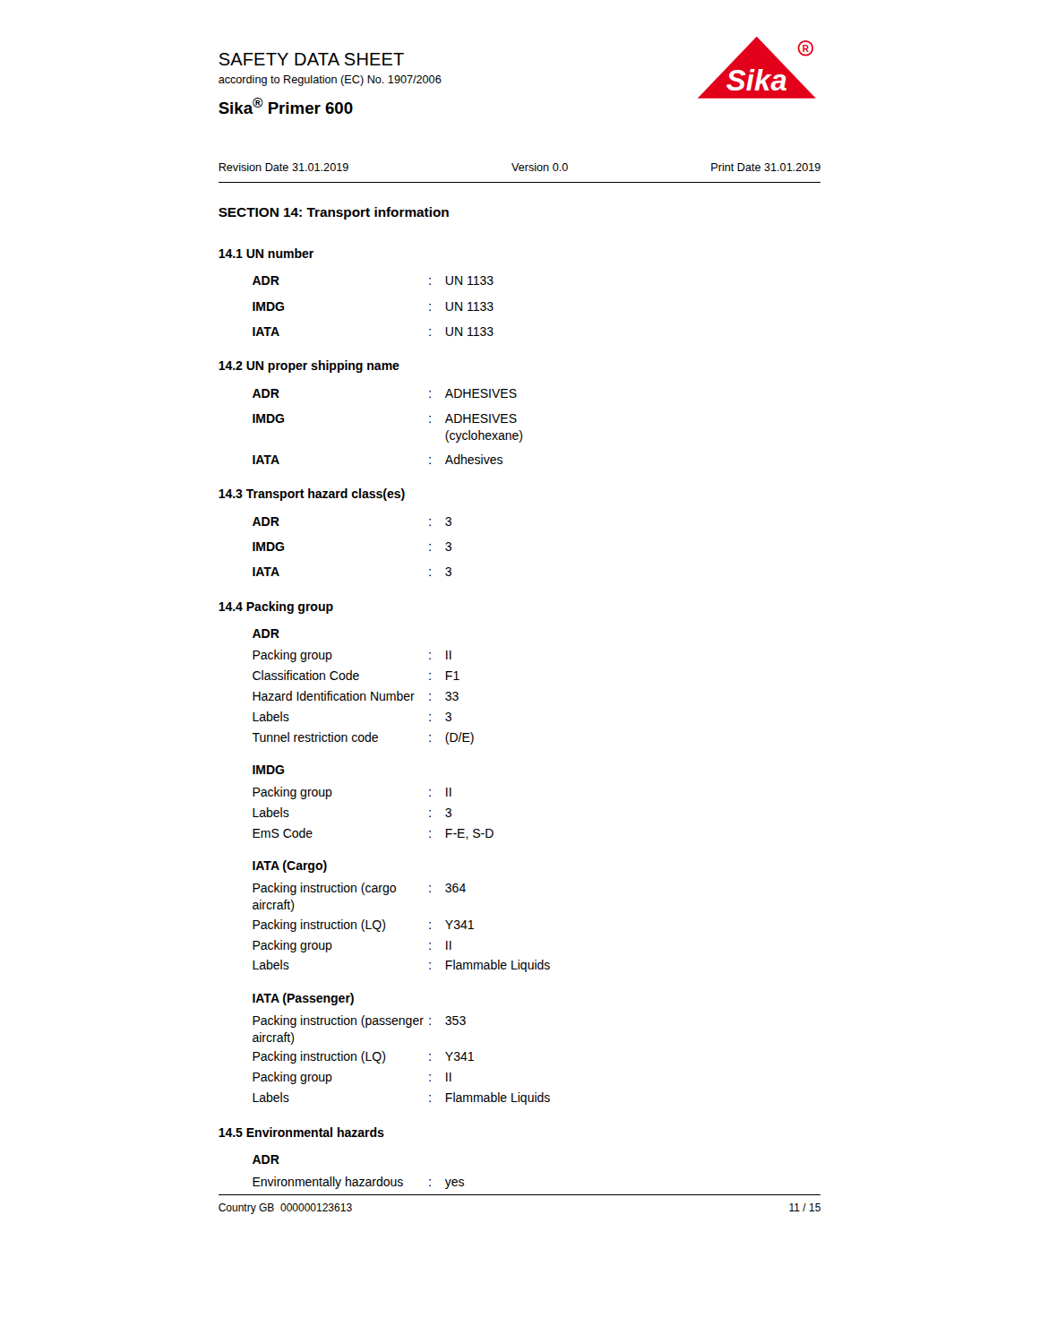SAFETY DATA SHEET
according to Regulation (EC) No. 1907/2006
Sika® Primer 600
Sika R
Revision Date 31.01.2019 Version 0.0 Print Date 31.01.2019
SECTION 14: Transport information
14.1 UN number
ADR
:
UN 1133
IMDG
:
UN 1133
IATA
:
UN 1133
14.2 UN proper shipping name
ADR
:
ADHESIVES
IMDG
:
ADHESIVES(cyclohexane)
IATA
:
Adhesives
14.3 Transport hazard class(es)
ADR
:
3
IMDG
:
3
IATA
:
3
14.4 Packing group
ADR
Packing group
:
II
Classification Code
:
F1
Hazard Identification Number
:
33
Labels
:
3
Tunnel restriction code
:
(D/E)
IMDG
Packing group
:
II
Labels
:
3
EmS Code
:
F-E, S-D
IATA (Cargo)
Packing instruction (cargo aircraft)
:
364
Packing instruction (LQ)
:
Y341
Packing group
:
II
Labels
:
Flammable Liquids
IATA (Passenger)
Packing instruction (passenger aircraft)
:
353
Packing instruction (LQ)
:
Y341
Packing group
:
II
Labels
:
Flammable Liquids
14.5 Environmental hazards
ADR
Environmentally hazardous
:
yes
Country GB 000000123613 11 / 15